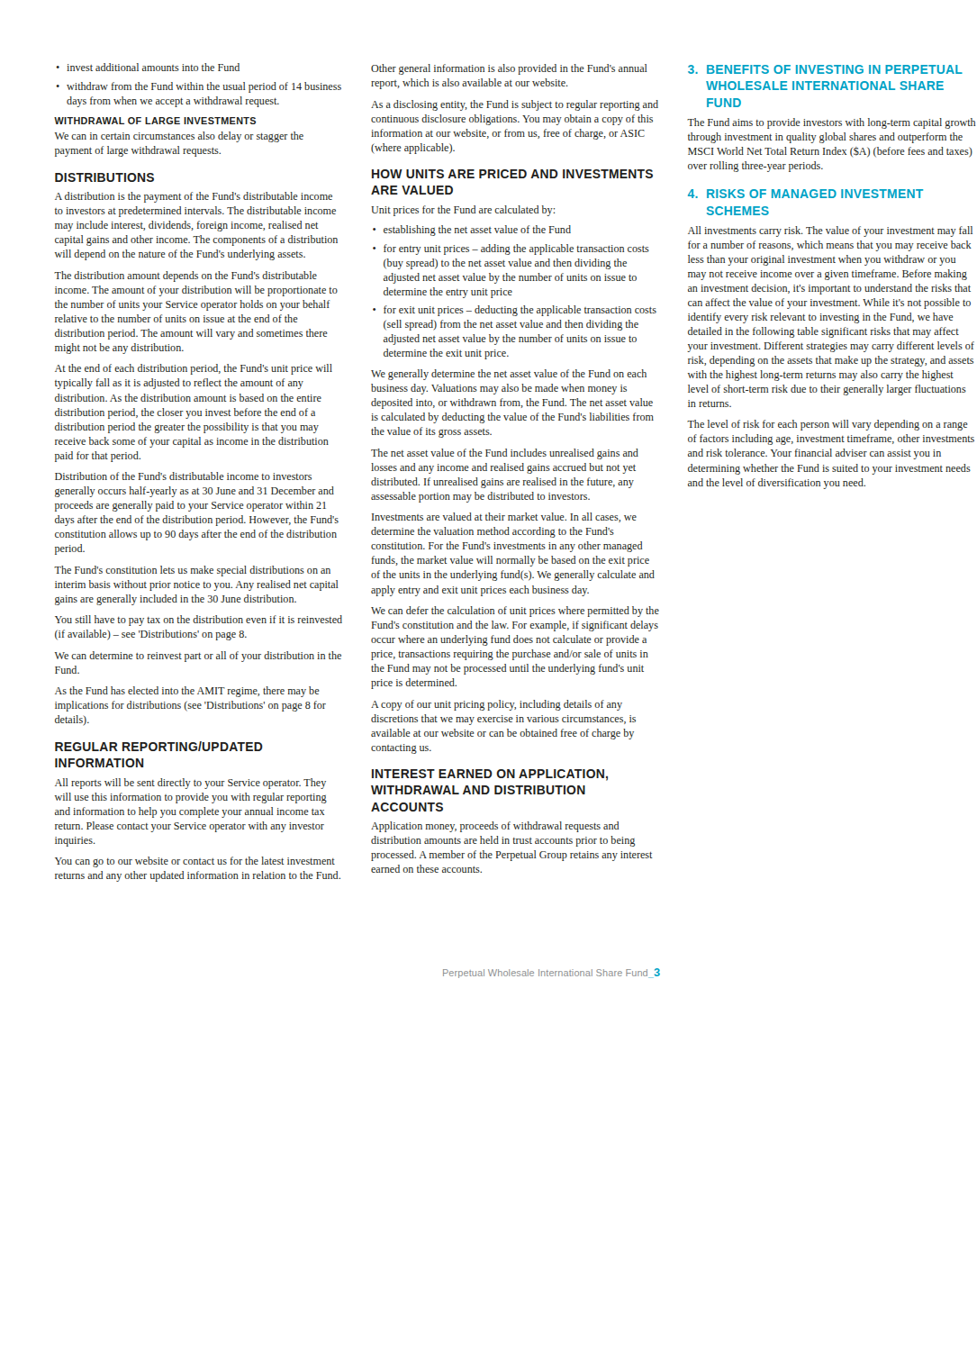invest additional amounts into the Fund
withdraw from the Fund within the usual period of 14 business days from when we accept a withdrawal request.
Withdrawal of large investments
We can in certain circumstances also delay or stagger the payment of large withdrawal requests.
Distributions
A distribution is the payment of the Fund's distributable income to investors at predetermined intervals. The distributable income may include interest, dividends, foreign income, realised net capital gains and other income. The components of a distribution will depend on the nature of the Fund's underlying assets.
The distribution amount depends on the Fund's distributable income. The amount of your distribution will be proportionate to the number of units your Service operator holds on your behalf relative to the number of units on issue at the end of the distribution period. The amount will vary and sometimes there might not be any distribution.
At the end of each distribution period, the Fund's unit price will typically fall as it is adjusted to reflect the amount of any distribution. As the distribution amount is based on the entire distribution period, the closer you invest before the end of a distribution period the greater the possibility is that you may receive back some of your capital as income in the distribution paid for that period.
Distribution of the Fund's distributable income to investors generally occurs half-yearly as at 30 June and 31 December and proceeds are generally paid to your Service operator within 21 days after the end of the distribution period. However, the Fund's constitution allows up to 90 days after the end of the distribution period.
The Fund's constitution lets us make special distributions on an interim basis without prior notice to you. Any realised net capital gains are generally included in the 30 June distribution.
You still have to pay tax on the distribution even if it is reinvested (if available) – see 'Distributions' on page 8.
We can determine to reinvest part or all of your distribution in the Fund.
As the Fund has elected into the AMIT regime, there may be implications for distributions (see 'Distributions' on page 8 for details).
Regular reporting/updated information
All reports will be sent directly to your Service operator. They will use this information to provide you with regular reporting and information to help you complete your annual income tax return. Please contact your Service operator with any investor inquiries.
You can go to our website or contact us for the latest investment returns and any other updated information in relation to the Fund. Other general information is also provided in the Fund's annual report, which is also available at our website.
As a disclosing entity, the Fund is subject to regular reporting and continuous disclosure obligations. You may obtain a copy of this information at our website, or from us, free of charge, or ASIC (where applicable).
How units are priced and investments are valued
Unit prices for the Fund are calculated by:
establishing the net asset value of the Fund
for entry unit prices – adding the applicable transaction costs (buy spread) to the net asset value and then dividing the adjusted net asset value by the number of units on issue to determine the entry unit price
for exit unit prices – deducting the applicable transaction costs (sell spread) from the net asset value and then dividing the adjusted net asset value by the number of units on issue to determine the exit unit price.
We generally determine the net asset value of the Fund on each business day. Valuations may also be made when money is deposited into, or withdrawn from, the Fund. The net asset value is calculated by deducting the value of the Fund's liabilities from the value of its gross assets.
The net asset value of the Fund includes unrealised gains and losses and any income and realised gains accrued but not yet distributed. If unrealised gains are realised in the future, any assessable portion may be distributed to investors.
Investments are valued at their market value. In all cases, we determine the valuation method according to the Fund's constitution. For the Fund's investments in any other managed funds, the market value will normally be based on the exit price of the units in the underlying fund(s). We generally calculate and apply entry and exit unit prices each business day.
We can defer the calculation of unit prices where permitted by the Fund's constitution and the law. For example, if significant delays occur where an underlying fund does not calculate or provide a price, transactions requiring the purchase and/or sale of units in the Fund may not be processed until the underlying fund's unit price is determined.
A copy of our unit pricing policy, including details of any discretions that we may exercise in various circumstances, is available at our website or can be obtained free of charge by contacting us.
Interest earned on application, withdrawal and distribution accounts
Application money, proceeds of withdrawal requests and distribution amounts are held in trust accounts prior to being processed. A member of the Perpetual Group retains any interest earned on these accounts.
3. Benefits of investing in Perpetual Wholesale International Share Fund
The Fund aims to provide investors with long-term capital growth through investment in quality global shares and outperform the MSCI World Net Total Return Index ($A) (before fees and taxes) over rolling three-year periods.
4. Risks of managed investment schemes
All investments carry risk. The value of your investment may fall for a number of reasons, which means that you may receive back less than your original investment when you withdraw or you may not receive income over a given timeframe. Before making an investment decision, it's important to understand the risks that can affect the value of your investment. While it's not possible to identify every risk relevant to investing in the Fund, we have detailed in the following table significant risks that may affect your investment. Different strategies may carry different levels of risk, depending on the assets that make up the strategy, and assets with the highest long-term returns may also carry the highest level of short-term risk due to their generally larger fluctuations in returns.
The level of risk for each person will vary depending on a range of factors including age, investment timeframe, other investments and risk tolerance. Your financial adviser can assist you in determining whether the Fund is suited to your investment needs and the level of diversification you need.
Perpetual Wholesale International Share Fund_3